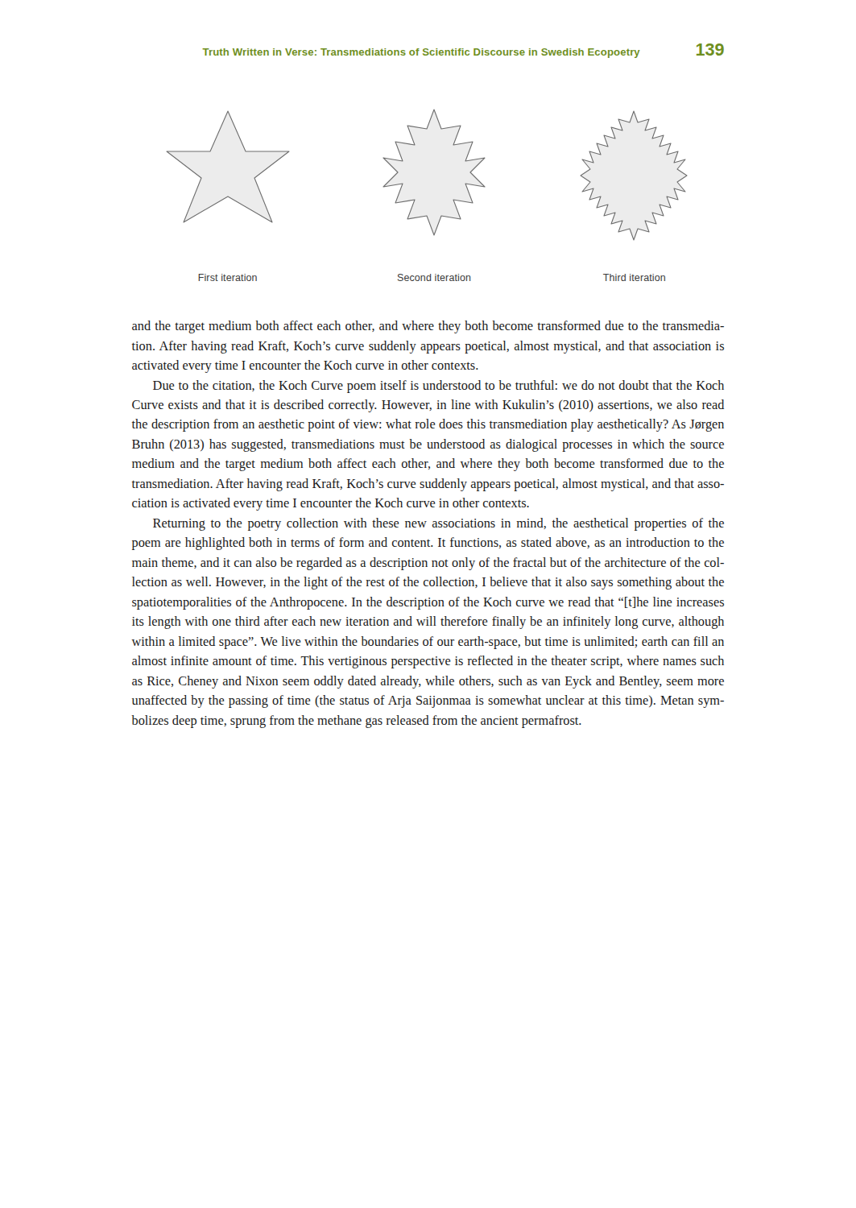Truth Written in Verse: Transmediations of Scientific Discourse in Swedish Ecopoetry 139
First iteration
Second iteration
Third iteration
and the target medium both affect each other, and where they both become transformed due to the transmediation. After having read Kraft, Koch’s curve suddenly appears poetical, almost mystical, and that association is activated every time I encounter the Koch curve in other contexts.
Due to the citation, the Koch Curve poem itself is understood to be truthful: we do not doubt that the Koch Curve exists and that it is described correctly. However, in line with Kukulin’s (2010) assertions, we also read the description from an aesthetic point of view: what role does this transmediation play aesthetically? As Jørgen Bruhn (2013) has suggested, transmediations must be understood as dialogical processes in which the source medium and the target medium both affect each other, and where they both become transformed due to the transmediation. After having read Kraft, Koch’s curve suddenly appears poetical, almost mystical, and that association is activated every time I encounter the Koch curve in other contexts.
Returning to the poetry collection with these new associations in mind, the aesthetical properties of the poem are highlighted both in terms of form and content. It functions, as stated above, as an introduction to the main theme, and it can also be regarded as a description not only of the fractal but of the architecture of the collection as well. However, in the light of the rest of the collection, I believe that it also says something about the spatiotemporalities of the Anthropocene. In the description of the Koch curve we read that “[t]he line increases its length with one third after each new iteration and will therefore finally be an infinitely long curve, although within a limited space”. We live within the boundaries of our earth-space, but time is unlimited; earth can fill an almost infinite amount of time. This vertiginous perspective is reflected in the theater script, where names such as Rice, Cheney and Nixon seem oddly dated already, while others, such as van Eyck and Bentley, seem more unaffected by the passing of time (the status of Arja Saijonmaa is somewhat unclear at this time). Metan symbolizes deep time, sprung from the methane gas released from the ancient permafrost.